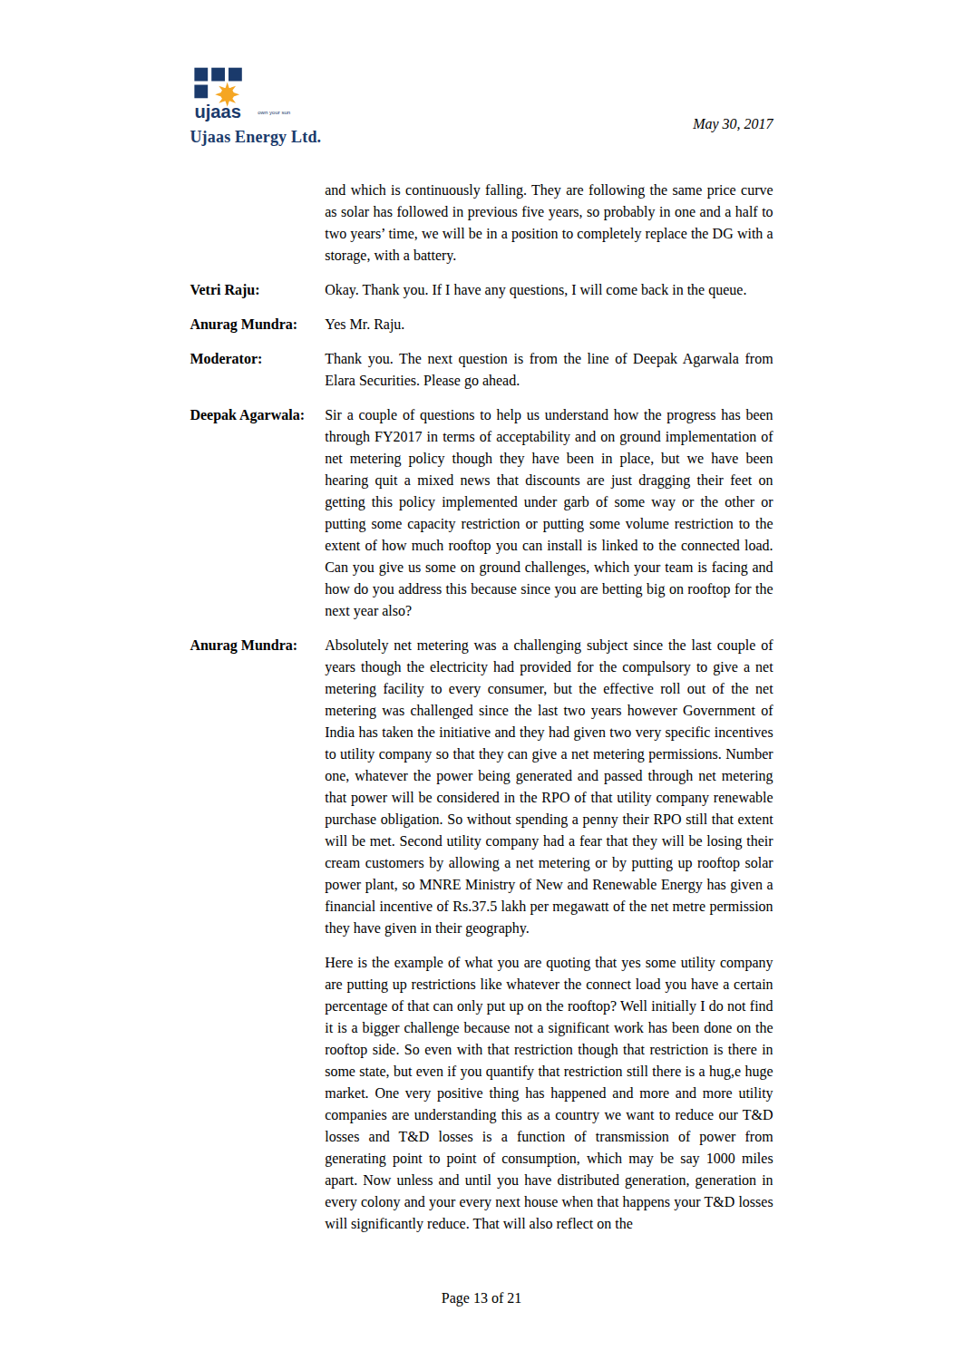ujaas own your sun
Ujaas Energy Ltd.
May 30, 2017
and which is continuously falling. They are following the same price curve as solar has followed in previous five years, so probably in one and a half to two years’ time, we will be in a position to completely replace the DG with a storage, with a battery.
| Vetri Raju: | Okay. Thank you. If I have any questions, I will come back in the queue. |
| Anurag Mundra: | Yes Mr. Raju. |
| Moderator: | Thank you. The next question is from the line of Deepak Agarwala from Elara Securities. Please go ahead. |
| Deepak Agarwala: | Sir a couple of questions to help us understand how the progress has been through FY2017 in terms of acceptability and on ground implementation of net metering policy though they have been in place, but we have been hearing quit a mixed news that discounts are just dragging their feet on getting this policy implemented under garb of some way or the other or putting some capacity restriction or putting some volume restriction to the extent of how much rooftop you can install is linked to the connected load. Can you give us some on ground challenges, which your team is facing and how do you address this because since you are betting big on rooftop for the next year also? |
| Anurag Mundra: | Absolutely net metering was a challenging subject since the last couple of years though the electricity had provided for the compulsory to give a net metering facility to every consumer, but the effective roll out of the net metering was challenged since the last two years however Government of India has taken the initiative and they had given two very specific incentives to utility company so that they can give a net metering permissions. Number one, whatever the power being generated and passed through net metering that power will be considered in the RPO of that utility company renewable purchase obligation. So without spending a penny their RPO still that extent will be met. Second utility company had a fear that they will be losing their cream customers by allowing a net metering or by putting up rooftop solar power plant, so MNRE Ministry of New and Renewable Energy has given a financial incentive of Rs.37.5 lakh per megawatt of the net metre permission they have given in their geography. Here is the example of what you are quoting that yes some utility company are putting up restrictions like whatever the connect load you have a certain percentage of that can only put up on the rooftop? Well initially I do not find it is a bigger challenge because not a significant work has been done on the rooftop side. So even with that restriction though that restriction is there in some state, but even if you quantify that restriction still there is a hug,e huge market. One very positive thing has happened and more and more utility companies are understanding this as a country we want to reduce our T&D losses and T&D losses is a function of transmission of power from generating point to point of consumption, which may be say 1000 miles apart. Now unless and until you have distributed generation, generation in every colony and your every next house when that happens your T&D losses will significantly reduce. That will also reflect on the |
Page 13 of 21